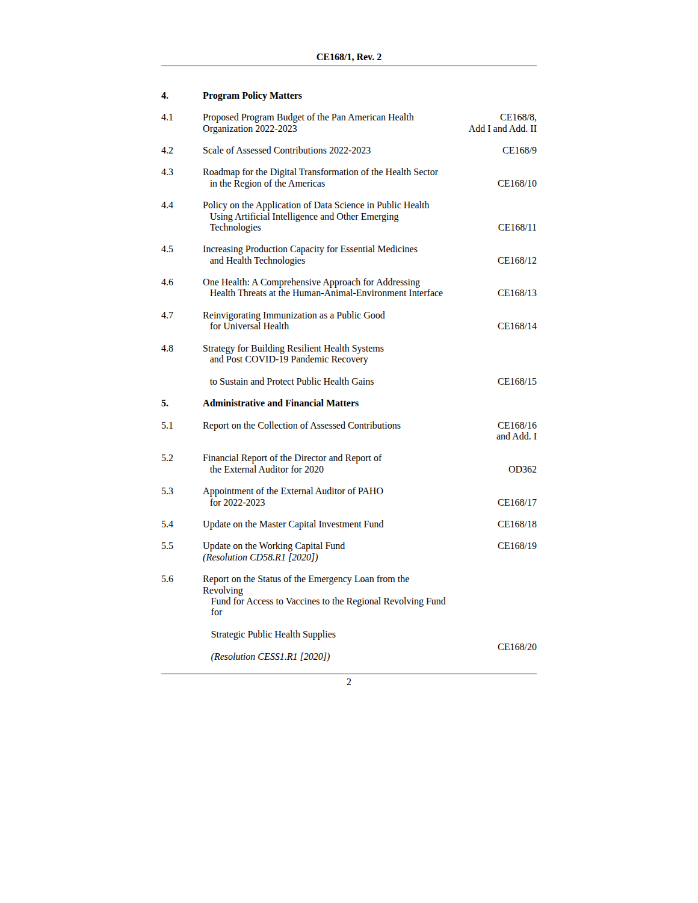CE168/1, Rev. 2
| 4. | Program Policy Matters |
| 4.1 | Proposed Program Budget of the Pan American Health Organization 2022-2023 | CE168/8, Add I and Add. II |
| 4.2 | Scale of Assessed Contributions 2022-2023 | CE168/9 |
| 4.3 | Roadmap for the Digital Transformation of the Health Sector in the Region of the Americas | CE168/10 |
| 4.4 | Policy on the Application of Data Science in Public Health Using Artificial Intelligence and Other Emerging Technologies | CE168/11 |
| 4.5 | Increasing Production Capacity for Essential Medicines and Health Technologies | CE168/12 |
| 4.6 | One Health: A Comprehensive Approach for Addressing Health Threats at the Human-Animal-Environment Interface | CE168/13 |
| 4.7 | Reinvigorating Immunization as a Public Good for Universal Health | CE168/14 |
| 4.8 | Strategy for Building Resilient Health Systems and Post COVID-19 Pandemic Recovery to Sustain and Protect Public Health Gains | CE168/15 |
| 5. | Administrative and Financial Matters |
| 5.1 | Report on the Collection of Assessed Contributions | CE168/16 and Add. I |
| 5.2 | Financial Report of the Director and Report of the External Auditor for 2020 | OD362 |
| 5.3 | Appointment of the External Auditor of PAHO for 2022-2023 | CE168/17 |
| 5.4 | Update on the Master Capital Investment Fund | CE168/18 |
| 5.5 | Update on the Working Capital Fund (Resolution CD58.R1 [2020]) | CE168/19 |
| 5.6 | Report on the Status of the Emergency Loan from the Revolving Fund for Access to Vaccines to the Regional Revolving Fund for Strategic Public Health Supplies (Resolution CESS1.R1 [2020]) | CE168/20 |
2